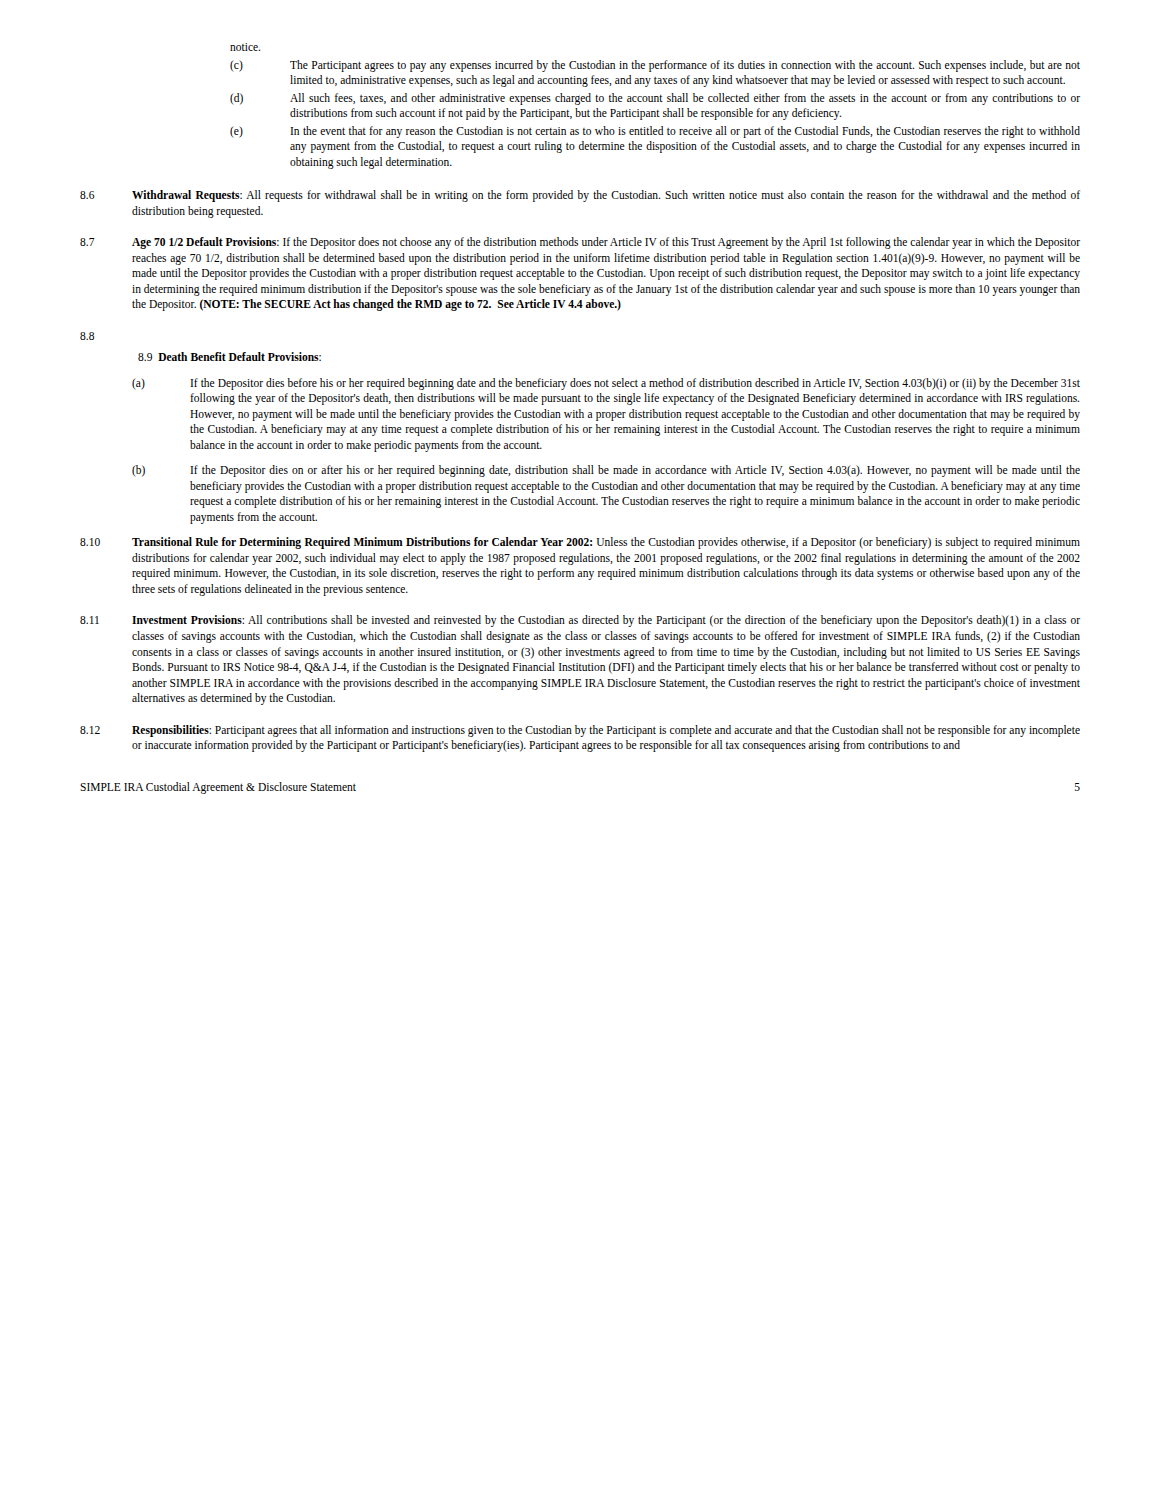notice.
(c)
The Participant agrees to pay any expenses incurred by the Custodian in the performance of its duties in connection with the account. Such expenses include, but are not limited to, administrative expenses, such as legal and accounting fees, and any taxes of any kind whatsoever that may be levied or assessed with respect to such account.
(d)
All such fees, taxes, and other administrative expenses charged to the account shall be collected either from the assets in the account or from any contributions to or distributions from such account if not paid by the Participant, but the Participant shall be responsible for any deficiency.
(e)
In the event that for any reason the Custodian is not certain as to who is entitled to receive all or part of the Custodial Funds, the Custodian reserves the right to withhold any payment from the Custodial, to request a court ruling to determine the disposition of the Custodial assets, and to charge the Custodial for any expenses incurred in obtaining such legal determination.
8.6
Withdrawal Requests: All requests for withdrawal shall be in writing on the form provided by the Custodian. Such written notice must also contain the reason for the withdrawal and the method of distribution being requested.
8.7
Age 70 1/2 Default Provisions: If the Depositor does not choose any of the distribution methods under Article IV of this Trust Agreement by the April 1st following the calendar year in which the Depositor reaches age 70 1/2, distribution shall be determined based upon the distribution period in the uniform lifetime distribution period table in Regulation section 1.401(a)(9)-9. However, no payment will be made until the Depositor provides the Custodian with a proper distribution request acceptable to the Custodian. Upon receipt of such distribution request, the Depositor may switch to a joint life expectancy in determining the required minimum distribution if the Depositor's spouse was the sole beneficiary as of the January 1st of the distribution calendar year and such spouse is more than 10 years younger than the Depositor. (NOTE: The SECURE Act has changed the RMD age to 72. See Article IV 4.4 above.)
8.8
8.9 Death Benefit Default Provisions:
(a)
If the Depositor dies before his or her required beginning date and the beneficiary does not select a method of distribution described in Article IV, Section 4.03(b)(i) or (ii) by the December 31st following the year of the Depositor's death, then distributions will be made pursuant to the single life expectancy of the Designated Beneficiary determined in accordance with IRS regulations. However, no payment will be made until the beneficiary provides the Custodian with a proper distribution request acceptable to the Custodian and other documentation that may be required by the Custodian. A beneficiary may at any time request a complete distribution of his or her remaining interest in the Custodial Account. The Custodian reserves the right to require a minimum balance in the account in order to make periodic payments from the account.
(b)
If the Depositor dies on or after his or her required beginning date, distribution shall be made in accordance with Article IV, Section 4.03(a). However, no payment will be made until the beneficiary provides the Custodian with a proper distribution request acceptable to the Custodian and other documentation that may be required by the Custodian. A beneficiary may at any time request a complete distribution of his or her remaining interest in the Custodial Account. The Custodian reserves the right to require a minimum balance in the account in order to make periodic payments from the account.
8.10
Transitional Rule for Determining Required Minimum Distributions for Calendar Year 2002: Unless the Custodian provides otherwise, if a Depositor (or beneficiary) is subject to required minimum distributions for calendar year 2002, such individual may elect to apply the 1987 proposed regulations, the 2001 proposed regulations, or the 2002 final regulations in determining the amount of the 2002 required minimum. However, the Custodian, in its sole discretion, reserves the right to perform any required minimum distribution calculations through its data systems or otherwise based upon any of the three sets of regulations delineated in the previous sentence.
8.11
Investment Provisions: All contributions shall be invested and reinvested by the Custodian as directed by the Participant (or the direction of the beneficiary upon the Depositor's death)(1) in a class or classes of savings accounts with the Custodian, which the Custodian shall designate as the class or classes of savings accounts to be offered for investment of SIMPLE IRA funds, (2) if the Custodian consents in a class or classes of savings accounts in another insured institution, or (3) other investments agreed to from time to time by the Custodian, including but not limited to US Series EE Savings Bonds. Pursuant to IRS Notice 98-4, Q&A J-4, if the Custodian is the Designated Financial Institution (DFI) and the Participant timely elects that his or her balance be transferred without cost or penalty to another SIMPLE IRA in accordance with the provisions described in the accompanying SIMPLE IRA Disclosure Statement, the Custodian reserves the right to restrict the participant's choice of investment alternatives as determined by the Custodian.
8.12
Responsibilities: Participant agrees that all information and instructions given to the Custodian by the Participant is complete and accurate and that the Custodian shall not be responsible for any incomplete or inaccurate information provided by the Participant or Participant's beneficiary(ies). Participant agrees to be responsible for all tax consequences arising from contributions to and
SIMPLE IRA Custodial Agreement & Disclosure Statement
5